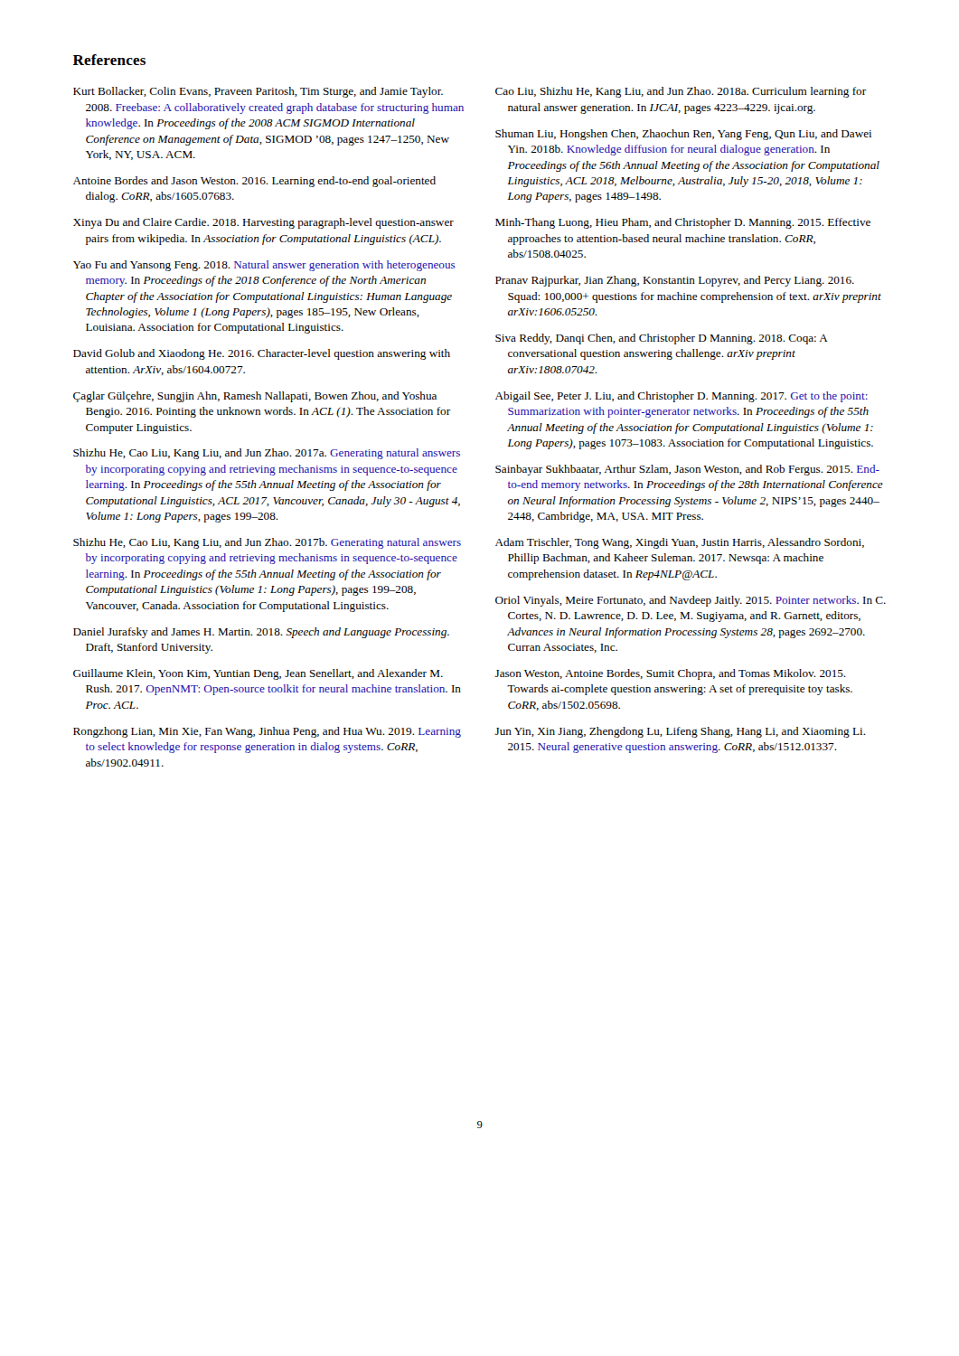References
Kurt Bollacker, Colin Evans, Praveen Paritosh, Tim Sturge, and Jamie Taylor. 2008. Freebase: A collaboratively created graph database for structuring human knowledge. In Proceedings of the 2008 ACM SIGMOD International Conference on Management of Data, SIGMOD ’08, pages 1247–1250, New York, NY, USA. ACM.
Antoine Bordes and Jason Weston. 2016. Learning end-to-end goal-oriented dialog. CoRR, abs/1605.07683.
Xinya Du and Claire Cardie. 2018. Harvesting paragraph-level question-answer pairs from wikipedia. In Association for Computational Linguistics (ACL).
Yao Fu and Yansong Feng. 2018. Natural answer generation with heterogeneous memory. In Proceedings of the 2018 Conference of the North American Chapter of the Association for Computational Linguistics: Human Language Technologies, Volume 1 (Long Papers), pages 185–195, New Orleans, Louisiana. Association for Computational Linguistics.
David Golub and Xiaodong He. 2016. Character-level question answering with attention. ArXiv, abs/1604.00727.
Çaglar Gülçehre, Sungjin Ahn, Ramesh Nallapati, Bowen Zhou, and Yoshua Bengio. 2016. Pointing the unknown words. In ACL (1). The Association for Computer Linguistics.
Shizhu He, Cao Liu, Kang Liu, and Jun Zhao. 2017a. Generating natural answers by incorporating copying and retrieving mechanisms in sequence-to-sequence learning. In Proceedings of the 55th Annual Meeting of the Association for Computational Linguistics, ACL 2017, Vancouver, Canada, July 30 - August 4, Volume 1: Long Papers, pages 199–208.
Shizhu He, Cao Liu, Kang Liu, and Jun Zhao. 2017b. Generating natural answers by incorporating copying and retrieving mechanisms in sequence-to-sequence learning. In Proceedings of the 55th Annual Meeting of the Association for Computational Linguistics (Volume 1: Long Papers), pages 199–208, Vancouver, Canada. Association for Computational Linguistics.
Daniel Jurafsky and James H. Martin. 2018. Speech and Language Processing. Draft, Stanford University.
Guillaume Klein, Yoon Kim, Yuntian Deng, Jean Senellart, and Alexander M. Rush. 2017. OpenNMT: Open-source toolkit for neural machine translation. In Proc. ACL.
Rongzhong Lian, Min Xie, Fan Wang, Jinhua Peng, and Hua Wu. 2019. Learning to select knowledge for response generation in dialog systems. CoRR, abs/1902.04911.
Cao Liu, Shizhu He, Kang Liu, and Jun Zhao. 2018a. Curriculum learning for natural answer generation. In IJCAI, pages 4223–4229. ijcai.org.
Shuman Liu, Hongshen Chen, Zhaochun Ren, Yang Feng, Qun Liu, and Dawei Yin. 2018b. Knowledge diffusion for neural dialogue generation. In Proceedings of the 56th Annual Meeting of the Association for Computational Linguistics, ACL 2018, Melbourne, Australia, July 15-20, 2018, Volume 1: Long Papers, pages 1489–1498.
Minh-Thang Luong, Hieu Pham, and Christopher D. Manning. 2015. Effective approaches to attention-based neural machine translation. CoRR, abs/1508.04025.
Pranav Rajpurkar, Jian Zhang, Konstantin Lopyrev, and Percy Liang. 2016. Squad: 100,000+ questions for machine comprehension of text. arXiv preprint arXiv:1606.05250.
Siva Reddy, Danqi Chen, and Christopher D Manning. 2018. Coqa: A conversational question answering challenge. arXiv preprint arXiv:1808.07042.
Abigail See, Peter J. Liu, and Christopher D. Manning. 2017. Get to the point: Summarization with pointer-generator networks. In Proceedings of the 55th Annual Meeting of the Association for Computational Linguistics (Volume 1: Long Papers), pages 1073–1083. Association for Computational Linguistics.
Sainbayar Sukhbaatar, Arthur Szlam, Jason Weston, and Rob Fergus. 2015. End-to-end memory networks. In Proceedings of the 28th International Conference on Neural Information Processing Systems - Volume 2, NIPS’15, pages 2440–2448, Cambridge, MA, USA. MIT Press.
Adam Trischler, Tong Wang, Xingdi Yuan, Justin Harris, Alessandro Sordoni, Phillip Bachman, and Kaheer Suleman. 2017. Newsqa: A machine comprehension dataset. In Rep4NLP@ACL.
Oriol Vinyals, Meire Fortunato, and Navdeep Jaitly. 2015. Pointer networks. In C. Cortes, N. D. Lawrence, D. D. Lee, M. Sugiyama, and R. Garnett, editors, Advances in Neural Information Processing Systems 28, pages 2692–2700. Curran Associates, Inc.
Jason Weston, Antoine Bordes, Sumit Chopra, and Tomas Mikolov. 2015. Towards ai-complete question answering: A set of prerequisite toy tasks. CoRR, abs/1502.05698.
Jun Yin, Xin Jiang, Zhengdong Lu, Lifeng Shang, Hang Li, and Xiaoming Li. 2015. Neural generative question answering. CoRR, abs/1512.01337.
9